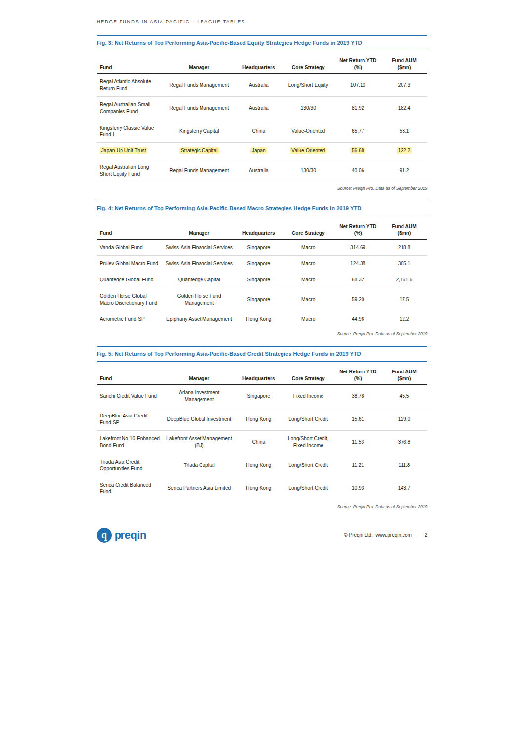Hedge Funds in Asia-Pacific – League Tables
Fig. 3: Net Returns of Top Performing Asia-Pacific-Based Equity Strategies Hedge Funds in 2019 YTD
| Fund | Manager | Headquarters | Core Strategy | Net Return YTD (%) | Fund AUM ($mn) |
| --- | --- | --- | --- | --- | --- |
| Regal Atlantic Absolute Return Fund | Regal Funds Management | Australia | Long/Short Equity | 107.10 | 207.3 |
| Regal Australian Small Companies Fund | Regal Funds Management | Australia | 130/30 | 81.92 | 182.4 |
| Kingsferry Classic Value Fund I | Kingsferry Capital | China | Value-Oriented | 65.77 | 53.1 |
| Japan-Up Unit Trust | Strategic Capital | Japan | Value-Oriented | 56.68 | 122.2 |
| Regal Australian Long Short Equity Fund | Regal Funds Management | Australia | 130/30 | 40.06 | 91.2 |
Source: Preqin Pro. Data as of September 2019
Fig. 4: Net Returns of Top Performing Asia-Pacific-Based Macro Strategies Hedge Funds in 2019 YTD
| Fund | Manager | Headquarters | Core Strategy | Net Return YTD (%) | Fund AUM ($mn) |
| --- | --- | --- | --- | --- | --- |
| Vanda Global Fund | Swiss-Asia Financial Services | Singapore | Macro | 314.69 | 218.8 |
| Prulev Global Macro Fund | Swiss-Asia Financial Services | Singapore | Macro | 124.38 | 305.1 |
| Quantedge Global Fund | Quantedge Capital | Singapore | Macro | 68.32 | 2,151.5 |
| Golden Horse Global Macro Discretionary Fund | Golden Horse Fund Management | Singapore | Macro | 59.20 | 17.5 |
| Acrometric Fund SP | Epiphany Asset Management | Hong Kong | Macro | 44.96 | 12.2 |
Source: Preqin Pro. Data as of September 2019
Fig. 5: Net Returns of Top Performing Asia-Pacific-Based Credit Strategies Hedge Funds in 2019 YTD
| Fund | Manager | Headquarters | Core Strategy | Net Return YTD (%) | Fund AUM ($mn) |
| --- | --- | --- | --- | --- | --- |
| Sanchi Credit Value Fund | Ariana Investment Management | Singapore | Fixed Income | 38.78 | 45.5 |
| DeepBlue Asia Credit Fund SP | DeepBlue Global Investment | Hong Kong | Long/Short Credit | 15.61 | 129.0 |
| Lakefront No.10 Enhanced Bond Fund | Lakefront Asset Management (BJ) | China | Long/Short Credit, Fixed Income | 11.53 | 376.8 |
| Triada Asia Credit Opportunities Fund | Triada Capital | Hong Kong | Long/Short Credit | 11.21 | 111.8 |
| Serica Credit Balanced Fund | Serica Partners Asia Limited | Hong Kong | Long/Short Credit | 10.93 | 143.7 |
Source: Preqin Pro. Data as of September 2019
q
preqin
© Preqin Ltd. www.preqin.com2